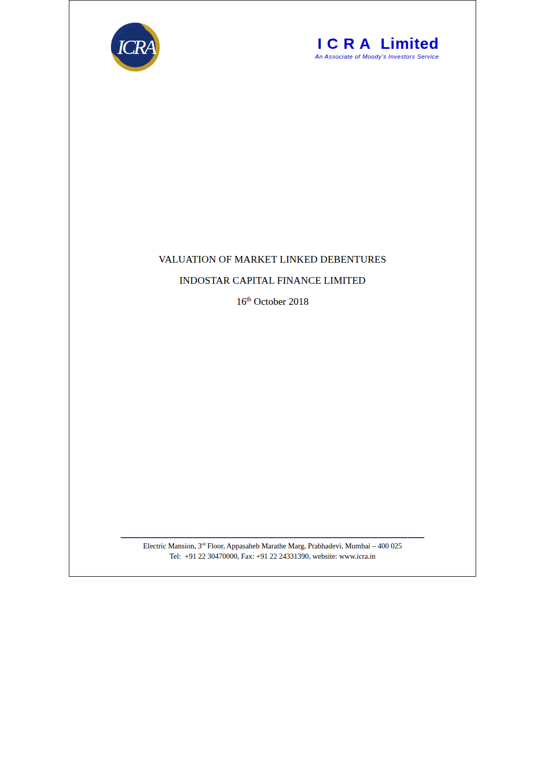ICRA
I C R A Limited
An Associate of Moody’s Investors Service
VALUATION OF MARKET LINKED DEBENTURES
INDOSTAR CAPITAL FINANCE LIMITED
16th October 2018
Electric Mansion, 3rd Floor, Appasaheb Marathe Marg, Prabhadevi, Mumbai – 400 025
Tel: +91 22 30470000, Fax: +91 22 24331390, website: www.icra.in